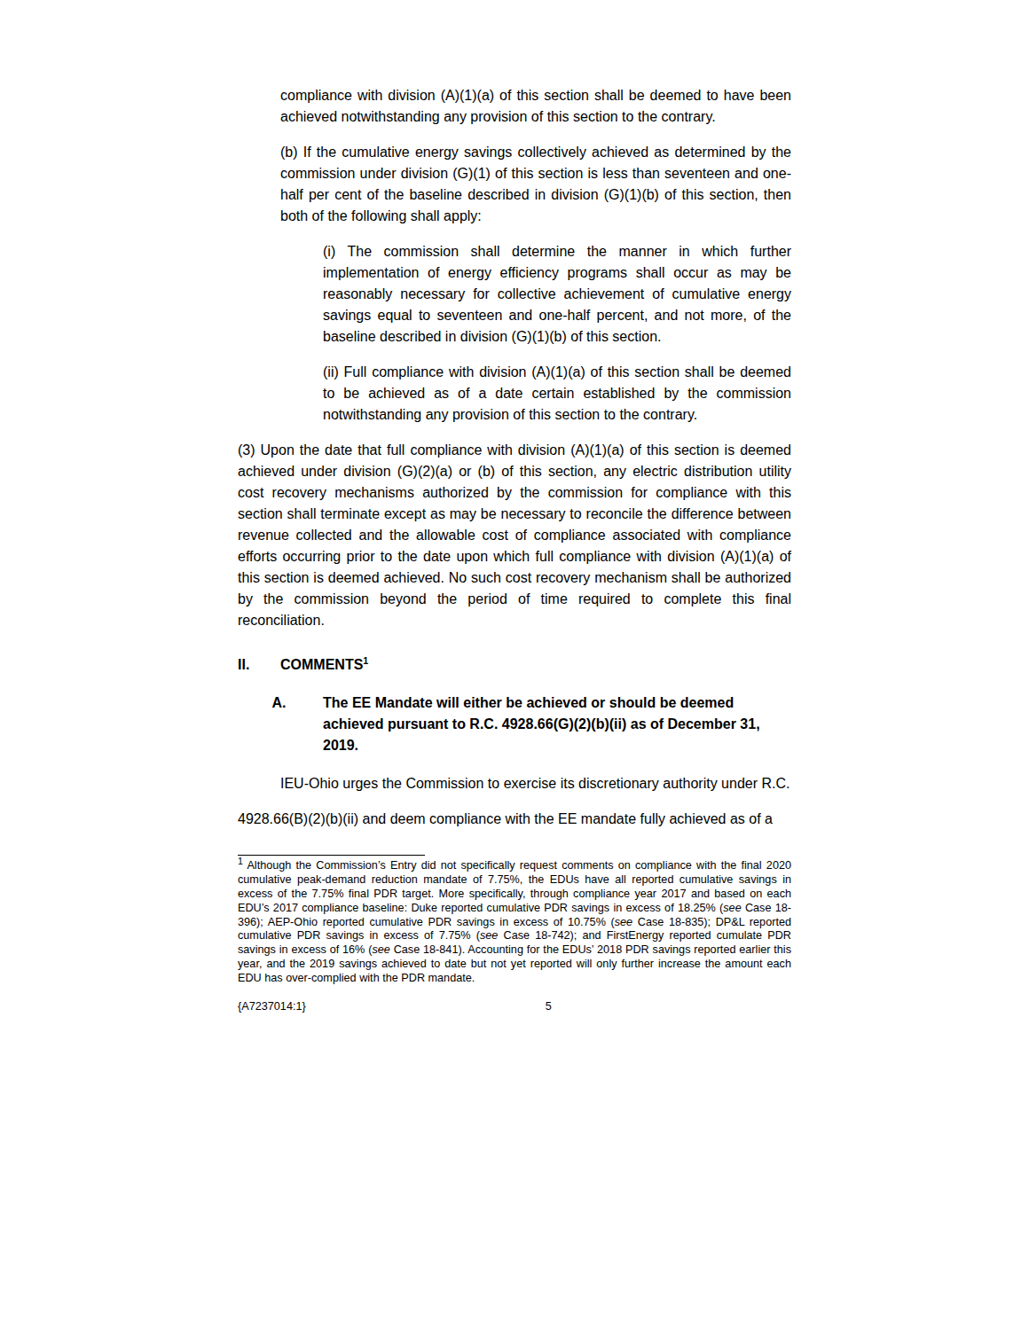compliance with division (A)(1)(a) of this section shall be deemed to have been achieved notwithstanding any provision of this section to the contrary.
(b) If the cumulative energy savings collectively achieved as determined by the commission under division (G)(1) of this section is less than seventeen and one-half per cent of the baseline described in division (G)(1)(b) of this section, then both of the following shall apply:
(i) The commission shall determine the manner in which further implementation of energy efficiency programs shall occur as may be reasonably necessary for collective achievement of cumulative energy savings equal to seventeen and one-half percent, and not more, of the baseline described in division (G)(1)(b) of this section.
(ii) Full compliance with division (A)(1)(a) of this section shall be deemed to be achieved as of a date certain established by the commission notwithstanding any provision of this section to the contrary.
(3) Upon the date that full compliance with division (A)(1)(a) of this section is deemed achieved under division (G)(2)(a) or (b) of this section, any electric distribution utility cost recovery mechanisms authorized by the commission for compliance with this section shall terminate except as may be necessary to reconcile the difference between revenue collected and the allowable cost of compliance associated with compliance efforts occurring prior to the date upon which full compliance with division (A)(1)(a) of this section is deemed achieved. No such cost recovery mechanism shall be authorized by the commission beyond the period of time required to complete this final reconciliation.
II. COMMENTS1
A. The EE Mandate will either be achieved or should be deemed achieved pursuant to R.C. 4928.66(G)(2)(b)(ii) as of December 31, 2019.
IEU-Ohio urges the Commission to exercise its discretionary authority under R.C.
4928.66(B)(2)(b)(ii) and deem compliance with the EE mandate fully achieved as of a
1 Although the Commission’s Entry did not specifically request comments on compliance with the final 2020 cumulative peak-demand reduction mandate of 7.75%, the EDUs have all reported cumulative savings in excess of the 7.75% final PDR target. More specifically, through compliance year 2017 and based on each EDU’s 2017 compliance baseline: Duke reported cumulative PDR savings in excess of 18.25% (see Case 18-396); AEP-Ohio reported cumulative PDR savings in excess of 10.75% (see Case 18-835); DP&L reported cumulative PDR savings in excess of 7.75% (see Case 18-742); and FirstEnergy reported cumulate PDR savings in excess of 16% (see Case 18-841). Accounting for the EDUs’ 2018 PDR savings reported earlier this year, and the 2019 savings achieved to date but not yet reported will only further increase the amount each EDU has over-complied with the PDR mandate.
{A7237014:1}
5